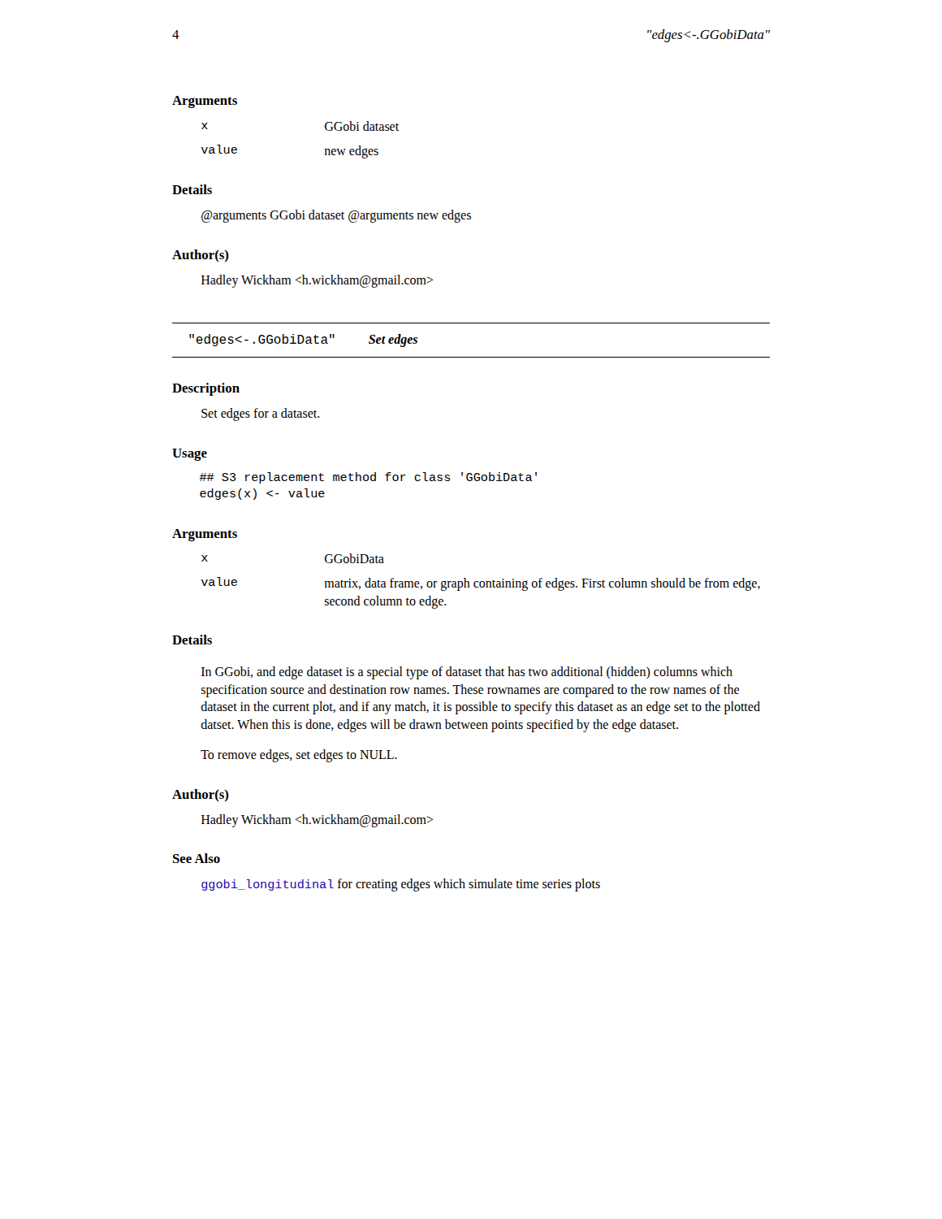4 "edges<-.GGobiData"
Arguments
x
GGobi dataset
value
new edges
Details
@arguments GGobi dataset @arguments new edges
Author(s)
Hadley Wickham <h.wickham@gmail.com>
"edges<-.GGobiData" Set edges
Description
Set edges for a dataset.
Usage
## S3 replacement method for class 'GGobiData'
edges(x) <- value
Arguments
x
GGobiData
value
matrix, data frame, or graph containing of edges. First column should be from edge, second column to edge.
Details
In GGobi, and edge dataset is a special type of dataset that has two additional (hidden) columns which specification source and destination row names. These rownames are compared to the row names of the dataset in the current plot, and if any match, it is possible to specify this dataset as an edge set to the plotted datset. When this is done, edges will be drawn between points specified by the edge dataset.
To remove edges, set edges to NULL.
Author(s)
Hadley Wickham <h.wickham@gmail.com>
See Also
ggobi_longitudinal for creating edges which simulate time series plots